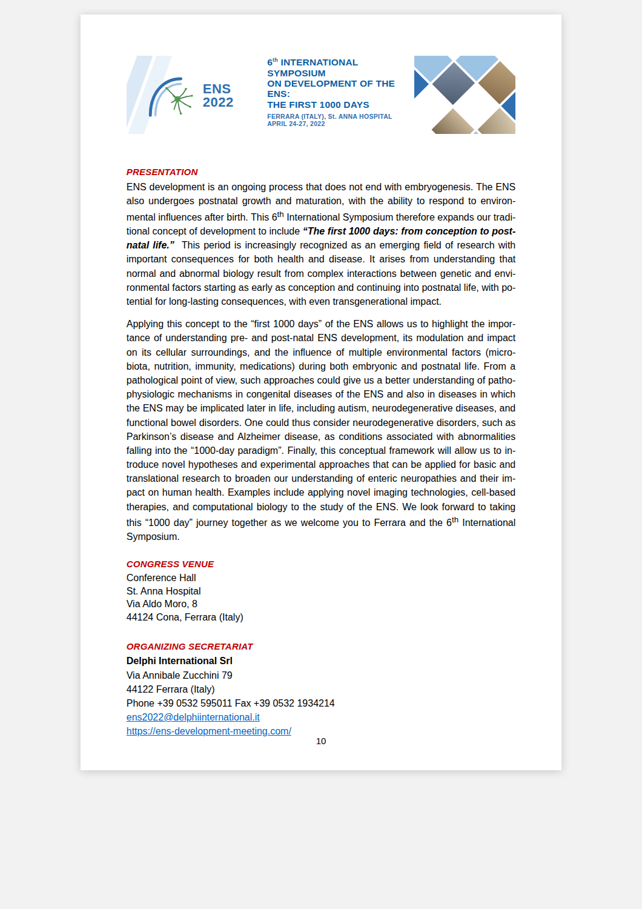ENS2022
6th INTERNATIONAL SYMPOSIUM
ON DEVELOPMENT OF THE ENS:
THE FIRST 1000 DAYS
FERRARA (ITALY), St. ANNA HOSPITAL
APRIL 24-27, 2022
PRESENTATION
ENS development is an ongoing process that does not end with embryogenesis. The ENS also undergoes postnatal growth and maturation, with the ability to respond to environmental influences after birth. This 6th International Symposium therefore expands our traditional concept of development to include “The first 1000 days: from conception to postnatal life.” This period is increasingly recognized as an emerging field of research with important consequences for both health and disease. It arises from understanding that normal and abnormal biology result from complex interactions between genetic and environmental factors starting as early as conception and continuing into postnatal life, with potential for long-lasting consequences, with even transgenerational impact.
Applying this concept to the “first 1000 days” of the ENS allows us to highlight the importance of understanding pre- and post-natal ENS development, its modulation and impact on its cellular surroundings, and the influence of multiple environmental factors (microbiota, nutrition, immunity, medications) during both embryonic and postnatal life. From a pathological point of view, such approaches could give us a better understanding of pathophysiologic mechanisms in congenital diseases of the ENS and also in diseases in which the ENS may be implicated later in life, including autism, neurodegenerative diseases, and functional bowel disorders. One could thus consider neurodegenerative disorders, such as Parkinson’s disease and Alzheimer disease, as conditions associated with abnormalities falling into the “1000-day paradigm”. Finally, this conceptual framework will allow us to introduce novel hypotheses and experimental approaches that can be applied for basic and translational research to broaden our understanding of enteric neuropathies and their impact on human health. Examples include applying novel imaging technologies, cell-based therapies, and computational biology to the study of the ENS. We look forward to taking this “1000 day” journey together as we welcome you to Ferrara and the 6th International Symposium.
CONGRESS VENUE
Conference Hall
St. Anna Hospital
Via Aldo Moro, 8
44124 Cona, Ferrara (Italy)
ORGANIZING SECRETARIAT
Delphi International Srl
Via Annibale Zucchini 79
44122 Ferrara (Italy)
Phone +39 0532 595011 Fax +39 0532 1934214
ens2022@delphiinternational.it
https://ens-development-meeting.com/
10